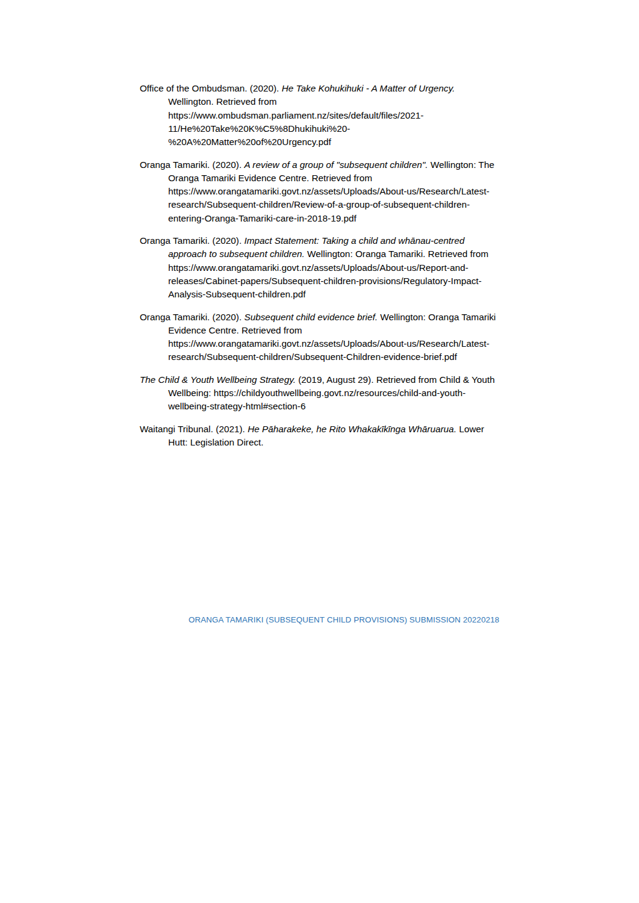Office of the Ombudsman. (2020). He Take Kohukihuki - A Matter of Urgency. Wellington. Retrieved from https://www.ombudsman.parliament.nz/sites/default/files/2021-11/He%20Take%20K%C5%8Dhukihuki%20-%20A%20Matter%20of%20Urgency.pdf
Oranga Tamariki. (2020). A review of a group of "subsequent children". Wellington: The Oranga Tamariki Evidence Centre. Retrieved from https://www.orangatamariki.govt.nz/assets/Uploads/About-us/Research/Latest-research/Subsequent-children/Review-of-a-group-of-subsequent-children-entering-Oranga-Tamariki-care-in-2018-19.pdf
Oranga Tamariki. (2020). Impact Statement: Taking a child and whānau-centred approach to subsequent children. Wellington: Oranga Tamariki. Retrieved from https://www.orangatamariki.govt.nz/assets/Uploads/About-us/Report-and-releases/Cabinet-papers/Subsequent-children-provisions/Regulatory-Impact-Analysis-Subsequent-children.pdf
Oranga Tamariki. (2020). Subsequent child evidence brief. Wellington: Oranga Tamariki Evidence Centre. Retrieved from https://www.orangatamariki.govt.nz/assets/Uploads/About-us/Research/Latest-research/Subsequent-children/Subsequent-Children-evidence-brief.pdf
The Child & Youth Wellbeing Strategy. (2019, August 29). Retrieved from Child & Youth Wellbeing: https://childyouthwellbeing.govt.nz/resources/child-and-youth-wellbeing-strategy-html#section-6
Waitangi Tribunal. (2021). He Pāharakeke, he Rito Whakakīkīnga Whāruarua. Lower Hutt: Legislation Direct.
ORANGA TAMARIKI (SUBSEQUENT CHILD PROVISIONS) SUBMISSION 20220218